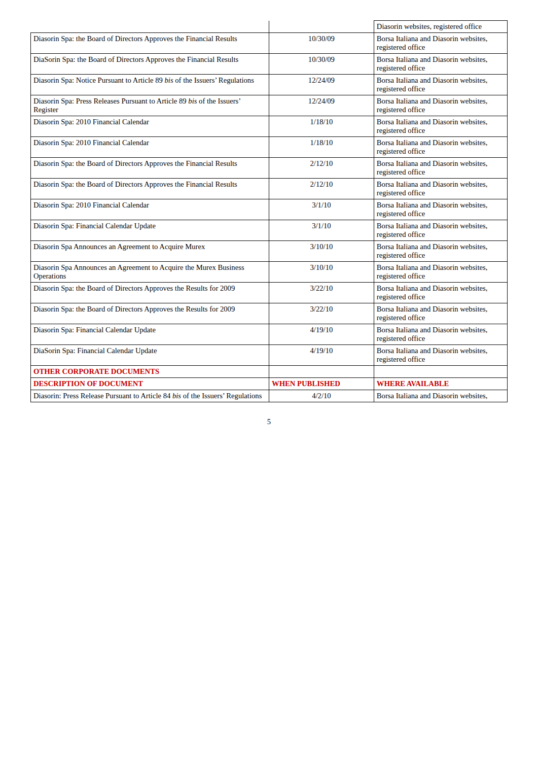| | | Diasorin websites, registered office |
| Diasorin Spa: the Board of Directors Approves the Financial Results | 10/30/09 | Borsa Italiana and Diasorin websites, registered office |
| DiaSorin Spa: the Board of Directors Approves the Financial Results | 10/30/09 | Borsa Italiana and Diasorin websites, registered office |
| Diasorin Spa: Notice Pursuant to Article 89 bis of the Issuers’ Regulations | 12/24/09 | Borsa Italiana and Diasorin websites, registered office |
| Diasorin Spa: Press Releases Pursuant to Article 89 bis of the Issuers’ Register | 12/24/09 | Borsa Italiana and Diasorin websites, registered office |
| Diasorin Spa: 2010 Financial Calendar | 1/18/10 | Borsa Italiana and Diasorin websites, registered office |
| Diasorin Spa: 2010 Financial Calendar | 1/18/10 | Borsa Italiana and Diasorin websites, registered office |
| Diasorin Spa: the Board of Directors Approves the Financial Results | 2/12/10 | Borsa Italiana and Diasorin websites, registered office |
| Diasorin Spa: the Board of Directors Approves the Financial Results | 2/12/10 | Borsa Italiana and Diasorin websites, registered office |
| Diasorin Spa: 2010 Financial Calendar | 3/1/10 | Borsa Italiana and Diasorin websites, registered office |
| Diasorin Spa: Financial Calendar Update | 3/1/10 | Borsa Italiana and Diasorin websites, registered office |
| Diasorin Spa Announces an Agreement to Acquire Murex | 3/10/10 | Borsa Italiana and Diasorin websites, registered office |
| Diasorin Spa Announces an Agreement to Acquire the Murex Business Operations | 3/10/10 | Borsa Italiana and Diasorin websites, registered office |
| Diasorin Spa: the Board of Directors Approves the Results for 2009 | 3/22/10 | Borsa Italiana and Diasorin websites, registered office |
| Diasorin Spa: the Board of Directors Approves the Results for 2009 | 3/22/10 | Borsa Italiana and Diasorin websites, registered office |
| Diasorin Spa: Financial Calendar Update | 4/19/10 | Borsa Italiana and Diasorin websites, registered office |
| DiaSorin Spa: Financial Calendar Update | 4/19/10 | Borsa Italiana and Diasorin websites, registered office |
| OTHER CORPORATE DOCUMENTS | | |
| DESCRIPTION OF DOCUMENT | WHEN PUBLISHED | WHERE AVAILABLE |
| Diasorin: Press Release Pursuant to Article 84 bis of the Issuers’ Regulations | 4/2/10 | Borsa Italiana and Diasorin websites, |
5